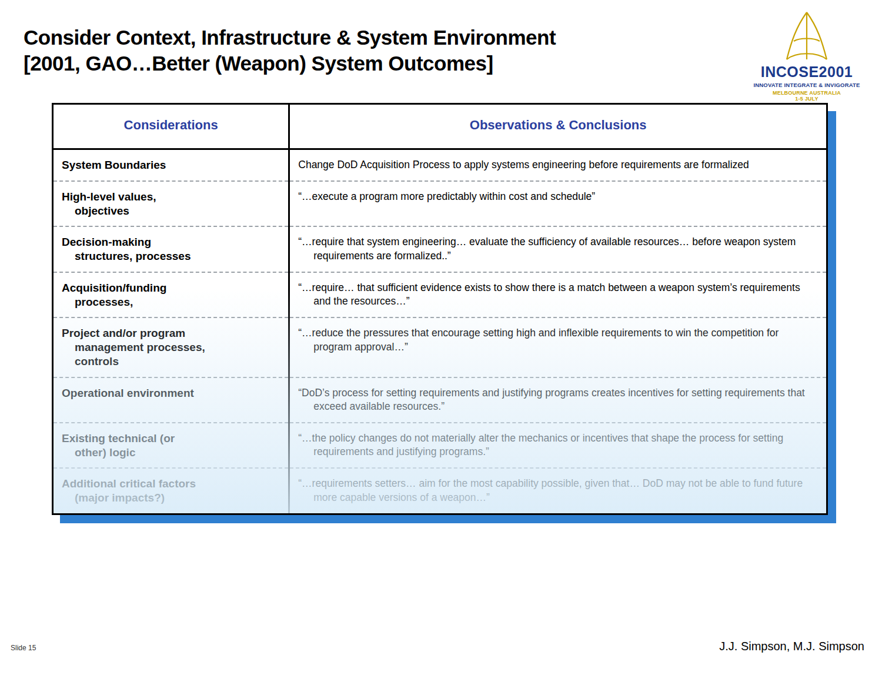Consider Context, Infrastructure & System Environment
[2001, GAO…Better (Weapon) System Outcomes]
INCOSE2001
INNOVATE INTEGRATE & INVIGORATE
MELBOURNE AUSTRALIA
1-5 JULY
| Considerations | Observations & Conclusions |
| --- | --- |
| System Boundaries | Change DoD Acquisition Process to apply systems engineering before requirements are formalized |
| High-level values, objectives | “…execute a program more predictably within cost and schedule” |
| Decision-making structures, processes | “…require that system engineering… evaluate the sufficiency of available resources… before weapon system requirements are formalized..” |
| Acquisition/funding processes, | “…require… that sufficient evidence exists to show there is a match between a weapon system’s requirements and the resources…” |
| Project and/or program management processes, controls | “…reduce the pressures that encourage setting high and inflexible requirements to win the competition for program approval…” |
| Operational environment | “DoD’s process for setting requirements and justifying programs creates incentives for setting requirements that exceed available resources.” |
| Existing technical (or other) logic | “…the policy changes do not materially alter the mechanics or incentives that shape the process for setting requirements and justifying programs.” |
| Additional critical factors (major impacts?) | “…requirements setters… aim for the most capability possible, given that… DoD may not be able to fund future more capable versions of a weapon…” |
Slide 15
J.J. Simpson, M.J. Simpson